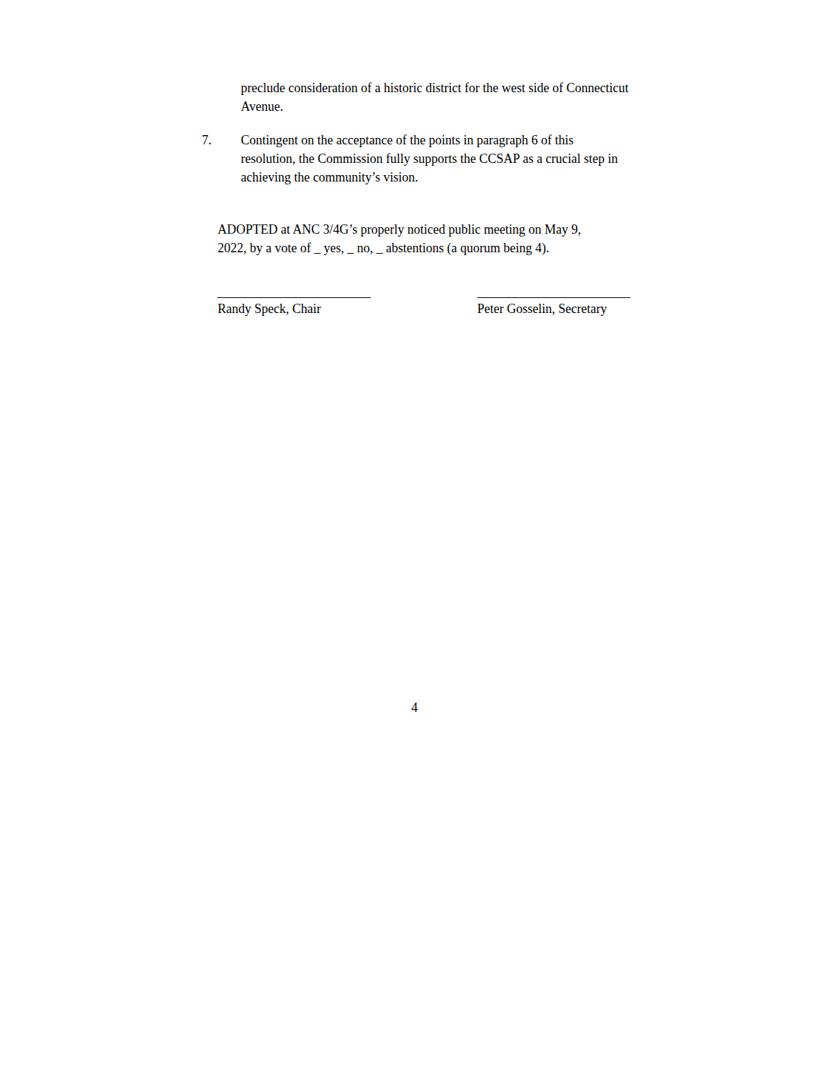preclude consideration of a historic district for the west side of Connecticut Avenue.
7.
Contingent on the acceptance of the points in paragraph 6 of this resolution, the Commission fully supports the CCSAP as a crucial step in achieving the community’s vision.
ADOPTED at ANC 3/4G’s properly noticed public meeting on May 9, 2022, by a vote of _ yes, _ no, _ abstentions (a quorum being 4).
Randy Speck, Chair
Peter Gosselin, Secretary
4